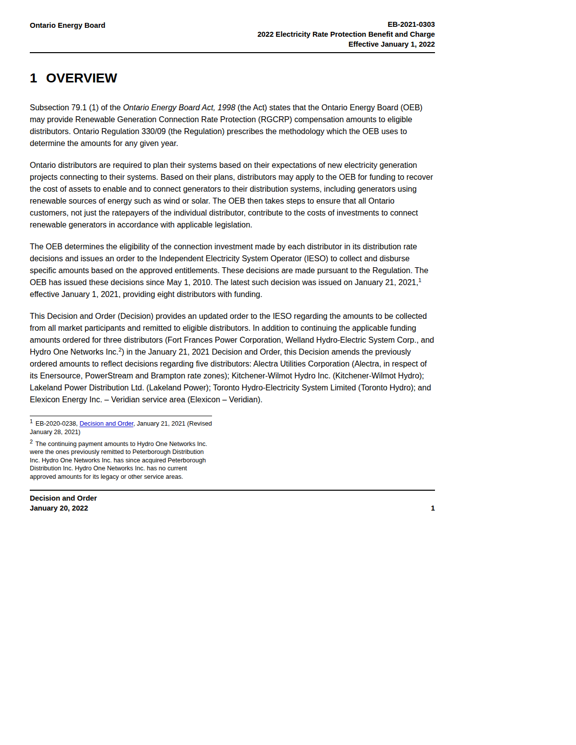Ontario Energy Board
EB-2021-0303
2022 Electricity Rate Protection Benefit and Charge
Effective January 1, 2022
1 OVERVIEW
Subsection 79.1 (1) of the Ontario Energy Board Act, 1998 (the Act) states that the Ontario Energy Board (OEB) may provide Renewable Generation Connection Rate Protection (RGCRP) compensation amounts to eligible distributors. Ontario Regulation 330/09 (the Regulation) prescribes the methodology which the OEB uses to determine the amounts for any given year.
Ontario distributors are required to plan their systems based on their expectations of new electricity generation projects connecting to their systems. Based on their plans, distributors may apply to the OEB for funding to recover the cost of assets to enable and to connect generators to their distribution systems, including generators using renewable sources of energy such as wind or solar. The OEB then takes steps to ensure that all Ontario customers, not just the ratepayers of the individual distributor, contribute to the costs of investments to connect renewable generators in accordance with applicable legislation.
The OEB determines the eligibility of the connection investment made by each distributor in its distribution rate decisions and issues an order to the Independent Electricity System Operator (IESO) to collect and disburse specific amounts based on the approved entitlements. These decisions are made pursuant to the Regulation. The OEB has issued these decisions since May 1, 2010. The latest such decision was issued on January 21, 2021,1 effective January 1, 2021, providing eight distributors with funding.
This Decision and Order (Decision) provides an updated order to the IESO regarding the amounts to be collected from all market participants and remitted to eligible distributors. In addition to continuing the applicable funding amounts ordered for three distributors (Fort Frances Power Corporation, Welland Hydro-Electric System Corp., and Hydro One Networks Inc.2) in the January 21, 2021 Decision and Order, this Decision amends the previously ordered amounts to reflect decisions regarding five distributors: Alectra Utilities Corporation (Alectra, in respect of its Enersource, PowerStream and Brampton rate zones); Kitchener-Wilmot Hydro Inc. (Kitchener-Wilmot Hydro); Lakeland Power Distribution Ltd. (Lakeland Power); Toronto Hydro-Electricity System Limited (Toronto Hydro); and Elexicon Energy Inc. – Veridian service area (Elexicon – Veridian).
1 EB-2020-0238, Decision and Order, January 21, 2021 (Revised January 28, 2021)
2 The continuing payment amounts to Hydro One Networks Inc. were the ones previously remitted to Peterborough Distribution Inc. Hydro One Networks Inc. has since acquired Peterborough Distribution Inc. Hydro One Networks Inc. has no current approved amounts for its legacy or other service areas.
Decision and Order
January 20, 2022
1